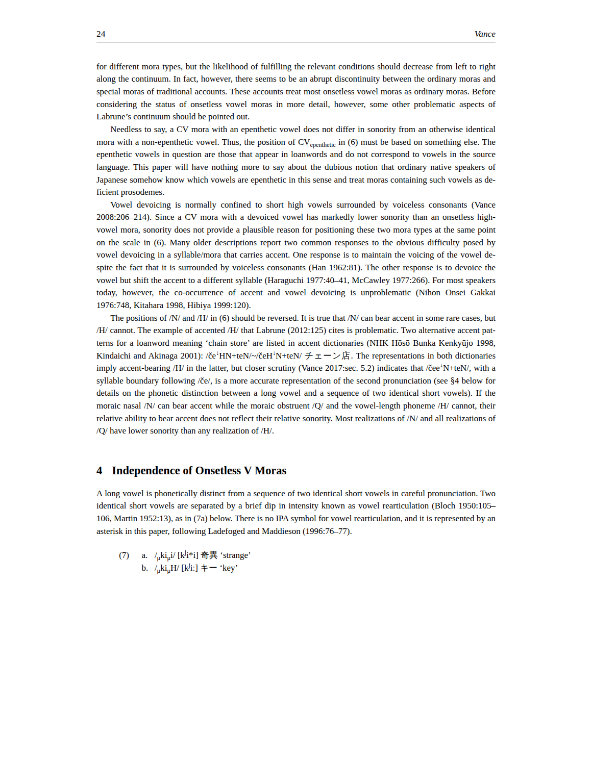24 Vance
for different mora types, but the likelihood of fulfilling the relevant conditions should decrease from left to right along the continuum. In fact, however, there seems to be an abrupt discontinuity between the ordinary moras and special moras of traditional accounts. These accounts treat most onsetless vowel moras as ordinary moras. Before considering the status of onsetless vowel moras in more detail, however, some other problematic aspects of Labrune’s continuum should be pointed out.
Needless to say, a CV mora with an epenthetic vowel does not differ in sonority from an otherwise identical mora with a non-epenthetic vowel. Thus, the position of CVepenthetic in (6) must be based on something else. The epenthetic vowels in question are those that appear in loanwords and do not correspond to vowels in the source language. This paper will have nothing more to say about the dubious notion that ordinary native speakers of Japanese somehow know which vowels are epenthetic in this sense and treat moras containing such vowels as deficient prosodemes.
Vowel devoicing is normally confined to short high vowels surrounded by voiceless consonants (Vance 2008:206–214). Since a CV mora with a devoiced vowel has markedly lower sonority than an onsetless high-vowel mora, sonority does not provide a plausible reason for positioning these two mora types at the same point on the scale in (6). Many older descriptions report two common responses to the obvious difficulty posed by vowel devoicing in a syllable/mora that carries accent. One response is to maintain the voicing of the vowel despite the fact that it is surrounded by voiceless consonants (Han 1962:81). The other response is to devoice the vowel but shift the accent to a different syllable (Haraguchi 1977:40–41, McCawley 1977:266). For most speakers today, however, the co-occurrence of accent and vowel devoicing is unproblematic (Nihon Onsei Gakkai 1976:748, Kitahara 1998, Hibiya 1999:120).
The positions of /N/ and /H/ in (6) should be reversed. It is true that /N/ can bear accent in some rare cases, but /H/ cannot. The example of accented /H/ that Labrune (2012:125) cites is problematic. Two alternative accent patterns for a loanword meaning ‘chain store’ are listed in accent dictionaries (NHK Hōsō Bunka Kenkyūjo 1998, Kindaichi and Akinaga 2001): /če↓HN+teN/~/čeH↓N+teN/ チェーン店. The representations in both dictionaries imply accent-bearing /H/ in the latter, but closer scrutiny (Vance 2017:sec. 5.2) indicates that /čee↓N+teN/, with a syllable boundary following /če/, is a more accurate representation of the second pronunciation (see §4 below for details on the phonetic distinction between a long vowel and a sequence of two identical short vowels). If the moraic nasal /N/ can bear accent while the moraic obstruent /Q/ and the vowel-length phoneme /H/ cannot, their relative ability to bear accent does not reflect their relative sonority. Most realizations of /N/ and all realizations of /Q/ have lower sonority than any realization of /H/.
4 Independence of Onsetless V Moras
A long vowel is phonetically distinct from a sequence of two identical short vowels in careful pronunciation. Two identical short vowels are separated by a brief dip in intensity known as vowel rearticulation (Bloch 1950:105–106, Martin 1952:13), as in (7a) below. There is no IPA symbol for vowel rearticulation, and it is represented by an asterisk in this paper, following Ladefoged and Maddieson (1996:76–77).
(7) a./μkiμi/ [kji*i] 奇異 ‘strange’
b./μkiμH/ [kjiː] キー ‘key’